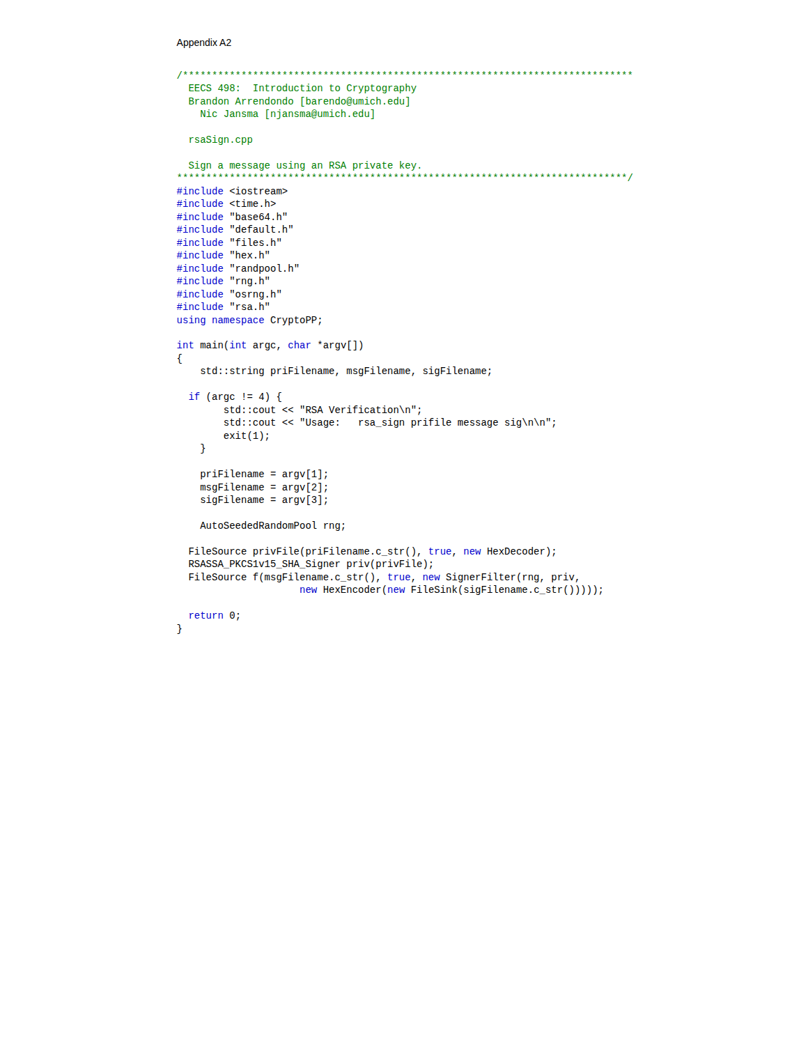Appendix A2
/*****************************************************************************
  EECS 498:  Introduction to Cryptography
  Brandon Arrendondo [barendo@umich.edu]
    Nic Jansma [njansma@umich.edu]

  rsaSign.cpp

  Sign a message using an RSA private key.
*****************************************************************************/
#include <iostream>
#include <time.h>
#include "base64.h"
#include "default.h"
#include "files.h"
#include "hex.h"
#include "randpool.h"
#include "rng.h"
#include "osrng.h"
#include "rsa.h"
using namespace CryptoPP;

int main(int argc, char *argv[])
{
    std::string priFilename, msgFilename, sigFilename;

  if (argc != 4) {
        std::cout << "RSA Verification\n";
        std::cout << "Usage:   rsa_sign prifile message sig\n\n";
        exit(1);
    }

    priFilename = argv[1];
    msgFilename = argv[2];
    sigFilename = argv[3];

    AutoSeededRandomPool rng;

  FileSource privFile(priFilename.c_str(), true, new HexDecoder);
  RSASSA_PKCS1v15_SHA_Signer priv(privFile);
  FileSource f(msgFilename.c_str(), true, new SignerFilter(rng, priv,
                     new HexEncoder(new FileSink(sigFilename.c_str()))));

  return 0;
}